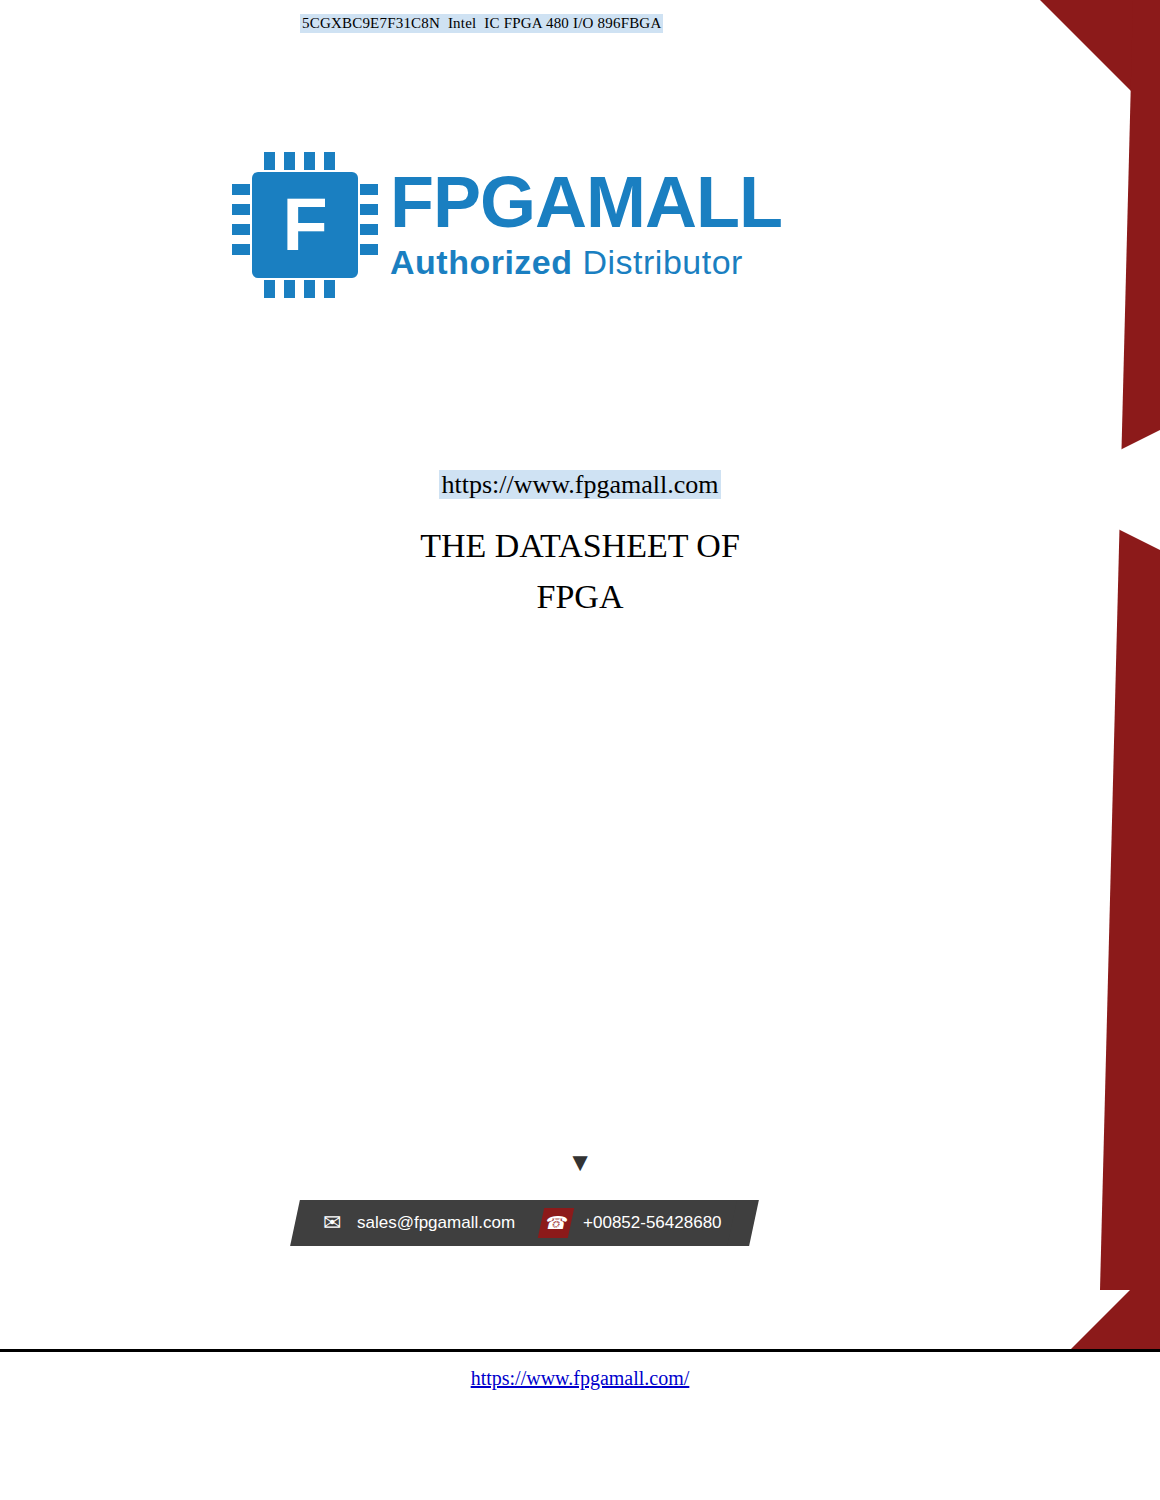5CGXBC9E7F31C8N Intel IC FPGA 480 I/O 896FBGA
F
FPGAMALL
Authorized Distributor
https://www.fpgamall.com
THE DATASHEET OF
FPGA
▼
sales@fpgamall.com
+00852-56428680
https://www.fpgamall.com/